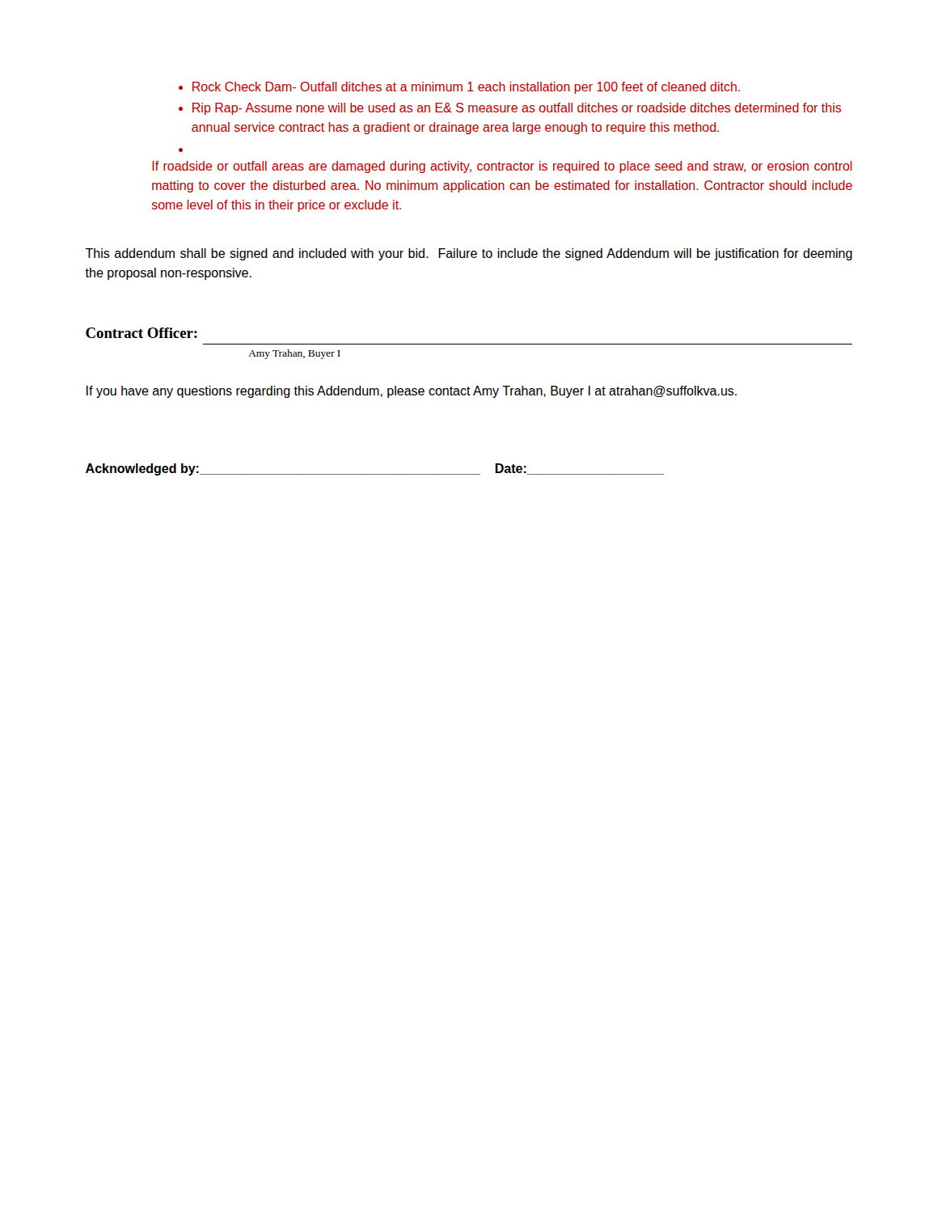Rock Check Dam- Outfall ditches at a minimum 1 each installation per 100 feet of cleaned ditch.
Rip Rap- Assume none will be used as an E& S measure as outfall ditches or roadside ditches determined for this annual service contract has a gradient or drainage area large enough to require this method.
If roadside or outfall areas are damaged during activity, contractor is required to place seed and straw, or erosion control matting to cover the disturbed area. No minimum application can be estimated for installation. Contractor should include some level of this in their price or exclude it.
This addendum shall be signed and included with your bid. Failure to include the signed Addendum will be justification for deeming the proposal non-responsive.
Contract Officer:
Amy Trahan, Buyer I
If you have any questions regarding this Addendum, please contact Amy Trahan, Buyer I at atrahan@suffolkva.us.
Acknowledged by:_______________________________________ Date:___________________